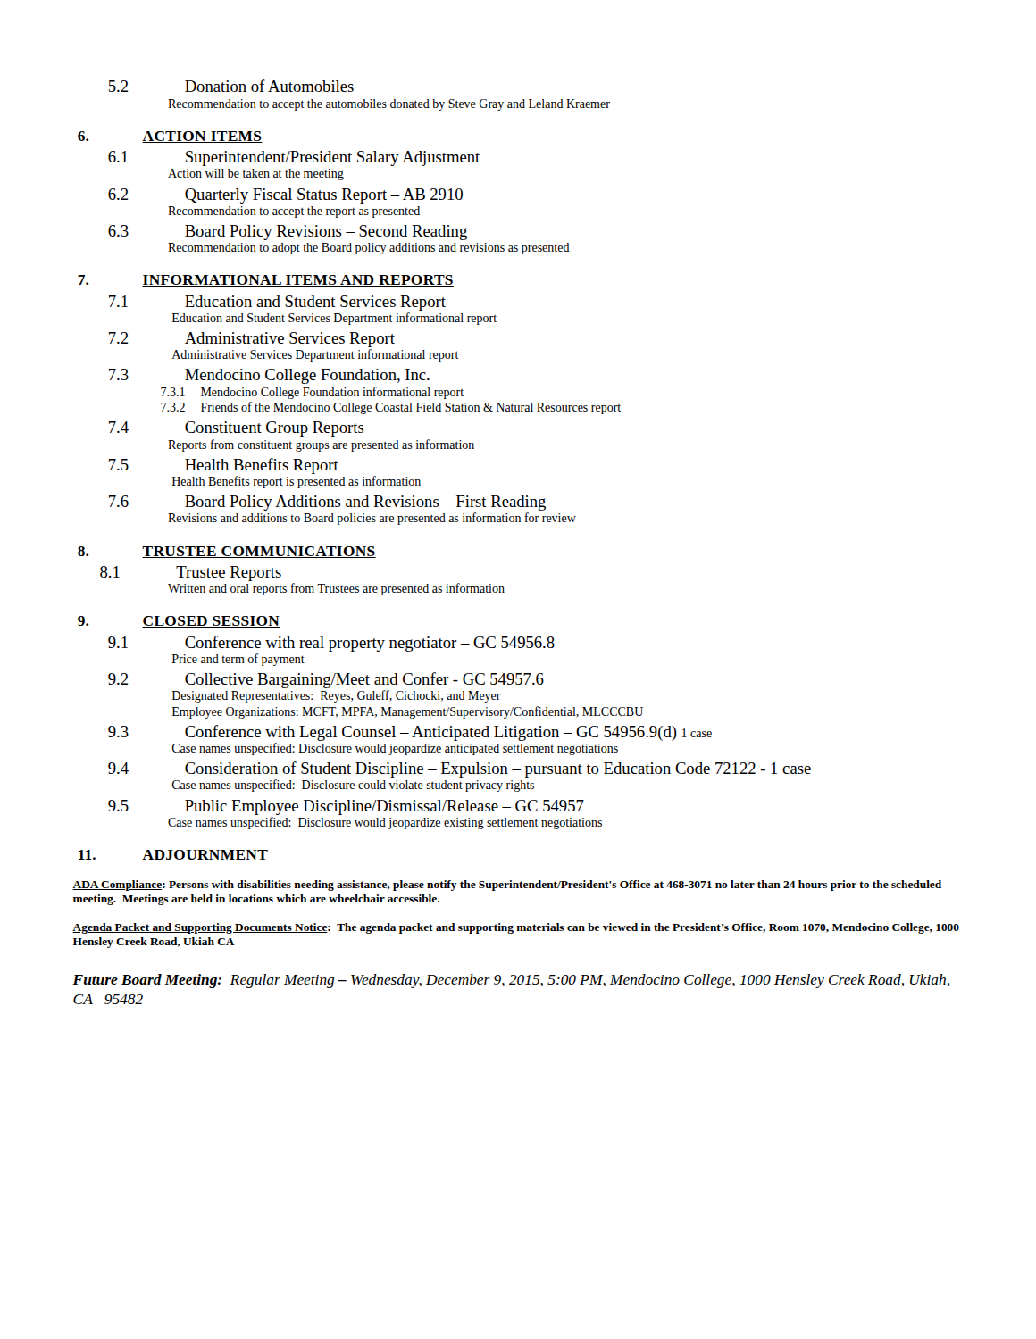5.2
Donation of Automobiles
Recommendation to accept the automobiles donated by Steve Gray and Leland Kraemer
6.
ACTION ITEMS
6.1
Superintendent/President Salary Adjustment
Action will be taken at the meeting
6.2
Quarterly Fiscal Status Report – AB 2910
Recommendation to accept the report as presented
6.3
Board Policy Revisions – Second Reading
Recommendation to adopt the Board policy additions and revisions as presented
7.
INFORMATIONAL ITEMS AND REPORTS
7.1
Education and Student Services Report
Education and Student Services Department informational report
7.2
Administrative Services Report
Administrative Services Department informational report
7.3
Mendocino College Foundation, Inc.
7.3.1 Mendocino College Foundation informational report
7.3.2 Friends of the Mendocino College Coastal Field Station & Natural Resources report
7.4
Constituent Group Reports
Reports from constituent groups are presented as information
7.5
Health Benefits Report
Health Benefits report is presented as information
7.6
Board Policy Additions and Revisions – First Reading
Revisions and additions to Board policies are presented as information for review
8.
TRUSTEE COMMUNICATIONS
8.1
Trustee Reports
Written and oral reports from Trustees are presented as information
9.
CLOSED SESSION
9.1
Conference with real property negotiator – GC 54956.8
Price and term of payment
9.2
Collective Bargaining/Meet and Confer - GC 54957.6
Designated Representatives: Reyes, Guleff, Cichocki, and Meyer
Employee Organizations: MCFT, MPFA, Management/Supervisory/Confidential, MLCCCBU
9.3
Conference with Legal Counsel – Anticipated Litigation – GC 54956.9(d) 1 case
Case names unspecified: Disclosure would jeopardize anticipated settlement negotiations
9.4
Consideration of Student Discipline – Expulsion – pursuant to Education Code 72122 - 1 case
Case names unspecified: Disclosure could violate student privacy rights
9.5
Public Employee Discipline/Dismissal/Release – GC 54957
Case names unspecified: Disclosure would jeopardize existing settlement negotiations
11.
ADJOURNMENT
ADA Compliance: Persons with disabilities needing assistance, please notify the Superintendent/President's Office at 468-3071 no later than 24 hours prior to the scheduled meeting. Meetings are held in locations which are wheelchair accessible.
Agenda Packet and Supporting Documents Notice: The agenda packet and supporting materials can be viewed in the President’s Office, Room 1070, Mendocino College, 1000 Hensley Creek Road, Ukiah CA
Future Board Meeting: Regular Meeting – Wednesday, December 9, 2015, 5:00 PM, Mendocino College, 1000 Hensley Creek Road, Ukiah, CA 95482